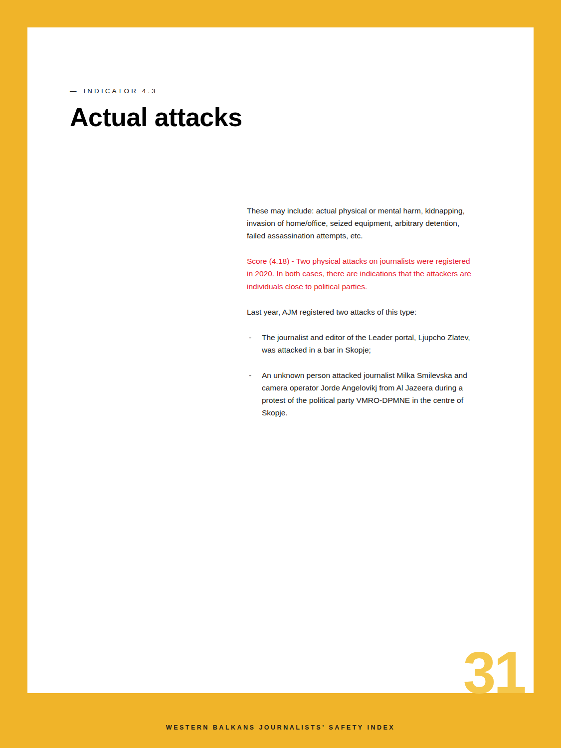—Indicator 4.3
Actual attacks
These may include: actual physical or mental harm, kidnapping, invasion of home/office, seized equipment, arbitrary detention, failed assassination attempts, etc.
Score (4.18) - Two physical attacks on journalists were registered in 2020. In both cases, there are indications that the attackers are individuals close to political parties.
Last year, AJM registered two attacks of this type:
The journalist and editor of the Leader portal, Ljupcho Zlatev, was attacked in a bar in Skopje;
An unknown person attacked journalist Milka Smilevska and camera operator Jorde Angelovikj from Al Jazeera during a protest of the political party VMRO-DPMNE in the centre of Skopje.
31
Western Balkans Journalists’ Safety Index